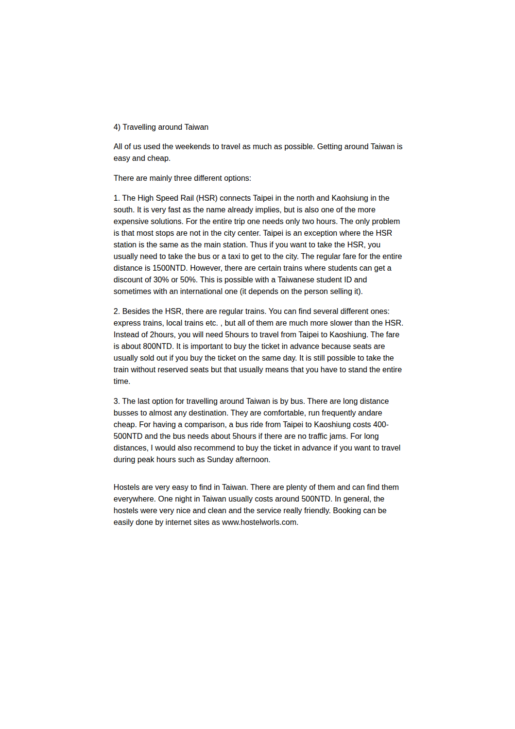4) Travelling around Taiwan
All of us used the weekends to travel as much as possible. Getting around Taiwan is easy and cheap.
There are mainly three different options:
1. The High Speed Rail (HSR) connects Taipei in the north and Kaohsiung in the south. It is very fast as the name already implies, but is also one of the more expensive solutions. For the entire trip one needs only two hours. The only problem is that most stops are not in the city center. Taipei is an exception where the HSR station is the same as the main station. Thus if you want to take the HSR, you usually need to take the bus or a taxi to get to the city. The regular fare for the entire distance is 1500NTD. However, there are certain trains where students can get a discount of 30% or 50%. This is possible with a Taiwanese student ID and sometimes with an international one (it depends on the person selling it).
2. Besides the HSR, there are regular trains. You can find several different ones: express trains, local trains etc. , but all of them are much more slower than the HSR. Instead of 2hours, you will need 5hours to travel from Taipei to Kaoshiung. The fare is about 800NTD. It is important to buy the ticket in advance because seats are usually sold out if you buy the ticket on the same day. It is still possible to take the train without reserved seats but that usually means that you have to stand the entire time.
3. The last option for travelling around Taiwan is by bus. There are long distance busses to almost any destination. They are comfortable, run frequently andare cheap. For having a comparison, a bus ride from Taipei to Kaoshiung costs 400-500NTD and the bus needs about 5hours if there are no traffic jams. For long distances, I would also recommend to buy the ticket in advance if you want to travel during peak hours such as Sunday afternoon.
Hostels are very easy to find in Taiwan. There are plenty of them and can find them everywhere. One night in Taiwan usually costs around 500NTD. In general, the hostels were very nice and clean and the service really friendly. Booking can be easily done by internet sites as www.hostelworls.com.